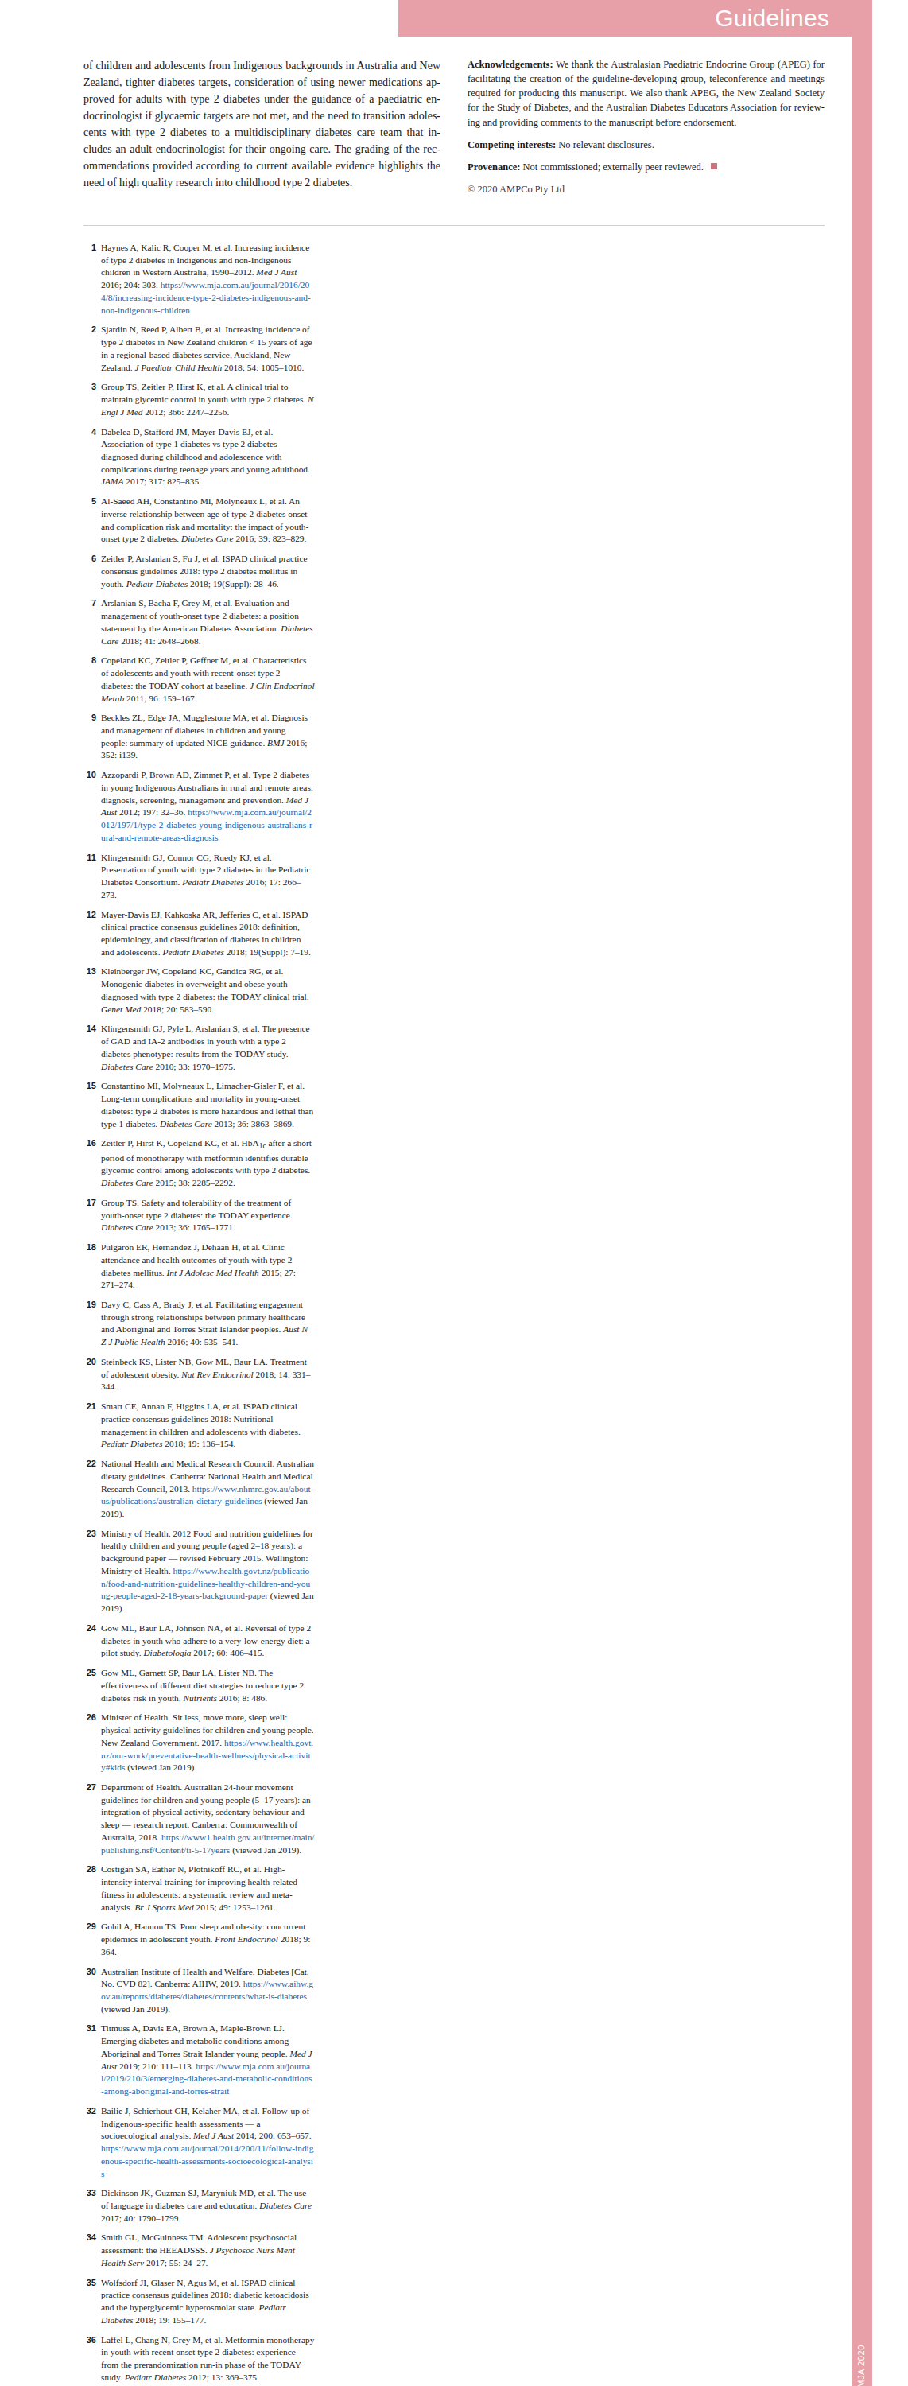MJA 2020
13
Guidelines
of children and adolescents from Indigenous backgrounds in Australia and New Zealand, tighter diabetes targets, consideration of using newer medications approved for adults with type 2 diabetes under the guidance of a paediatric endocrinologist if glycaemic targets are not met, and the need to transition adolescents with type 2 diabetes to a multidisciplinary diabetes care team that includes an adult endocrinologist for their ongoing care. The grading of the recommendations provided according to current available evidence highlights the need of high quality research into childhood type 2 diabetes.
Acknowledgements: We thank the Australasian Paediatric Endocrine Group (APEG) for facilitating the creation of the guideline-developing group, teleconference and meetings required for producing this manuscript. We also thank APEG, the New Zealand Society for the Study of Diabetes, and the Australian Diabetes Educators Association for reviewing and providing comments to the manuscript before endorsement.
Competing interests: No relevant disclosures.
Provenance: Not commissioned; externally peer reviewed.
© 2020 AMPCo Pty Ltd
Haynes A, Kalic R, Cooper M, et al. Increasing incidence of type 2 diabetes in Indigenous and non-Indigenous children in Western Australia, 1990–2012. Med J Aust 2016; 204: 303. https://www.mja.com.au/journal/2016/204/8/increasing-incidence-type-2-diabetes-indigenous-and-non-indigenous-children
Sjardin N, Reed P, Albert B, et al. Increasing incidence of type 2 diabetes in New Zealand children < 15 years of age in a regional-based diabetes service, Auckland, New Zealand. J Paediatr Child Health 2018; 54: 1005–1010.
Group TS, Zeitler P, Hirst K, et al. A clinical trial to maintain glycemic control in youth with type 2 diabetes. N Engl J Med 2012; 366: 2247–2256.
Dabelea D, Stafford JM, Mayer-Davis EJ, et al. Association of type 1 diabetes vs type 2 diabetes diagnosed during childhood and adolescence with complications during teenage years and young adulthood. JAMA 2017; 317: 825–835.
Al-Saeed AH, Constantino MI, Molyneaux L, et al. An inverse relationship between age of type 2 diabetes onset and complication risk and mortality: the impact of youth-onset type 2 diabetes. Diabetes Care 2016; 39: 823–829.
Zeitler P, Arslanian S, Fu J, et al. ISPAD clinical practice consensus guidelines 2018: type 2 diabetes mellitus in youth. Pediatr Diabetes 2018; 19(Suppl): 28–46.
Arslanian S, Bacha F, Grey M, et al. Evaluation and management of youth-onset type 2 diabetes: a position statement by the American Diabetes Association. Diabetes Care 2018; 41: 2648–2668.
Copeland KC, Zeitler P, Geffner M, et al. Characteristics of adolescents and youth with recent-onset type 2 diabetes: the TODAY cohort at baseline. J Clin Endocrinol Metab 2011; 96: 159–167.
Beckles ZL, Edge JA, Mugglestone MA, et al. Diagnosis and management of diabetes in children and young people: summary of updated NICE guidance. BMJ 2016; 352: i139.
Azzopardi P, Brown AD, Zimmet P, et al. Type 2 diabetes in young Indigenous Australians in rural and remote areas: diagnosis, screening, management and prevention. Med J Aust 2012; 197: 32–36. https://www.mja.com.au/journal/2012/197/1/type-2-diabetes-young-indigenous-australians-rural-and-remote-areas-diagnosis
Klingensmith GJ, Connor CG, Ruedy KJ, et al. Presentation of youth with type 2 diabetes in the Pediatric Diabetes Consortium. Pediatr Diabetes 2016; 17: 266–273.
Mayer-Davis EJ, Kahkoska AR, Jefferies C, et al. ISPAD clinical practice consensus guidelines 2018: definition, epidemiology, and classification of diabetes in children and adolescents. Pediatr Diabetes 2018; 19(Suppl): 7–19.
Kleinberger JW, Copeland KC, Gandica RG, et al. Monogenic diabetes in overweight and obese youth diagnosed with type 2 diabetes: the TODAY clinical trial. Genet Med 2018; 20: 583–590.
Klingensmith GJ, Pyle L, Arslanian S, et al. The presence of GAD and IA-2 antibodies in youth with a type 2 diabetes phenotype: results from the TODAY study. Diabetes Care 2010; 33: 1970–1975.
Constantino MI, Molyneaux L, Limacher-Gisler F, et al. Long-term complications and mortality in young-onset diabetes: type 2 diabetes is more hazardous and lethal than type 1 diabetes. Diabetes Care 2013; 36: 3863–3869.
Zeitler P, Hirst K, Copeland KC, et al. HbA1c after a short period of monotherapy with metformin identifies durable glycemic control among adolescents with type 2 diabetes. Diabetes Care 2015; 38: 2285–2292.
Group TS. Safety and tolerability of the treatment of youth-onset type 2 diabetes: the TODAY experience. Diabetes Care 2013; 36: 1765–1771.
Pulgarón ER, Hernandez J, Dehaan H, et al. Clinic attendance and health outcomes of youth with type 2 diabetes mellitus. Int J Adolesc Med Health 2015; 27: 271–274.
Davy C, Cass A, Brady J, et al. Facilitating engagement through strong relationships between primary healthcare and Aboriginal and Torres Strait Islander peoples. Aust N Z J Public Health 2016; 40: 535–541.
Steinbeck KS, Lister NB, Gow ML, Baur LA. Treatment of adolescent obesity. Nat Rev Endocrinol 2018; 14: 331–344.
Smart CE, Annan F, Higgins LA, et al. ISPAD clinical practice consensus guidelines 2018: Nutritional management in children and adolescents with diabetes. Pediatr Diabetes 2018; 19: 136–154.
National Health and Medical Research Council. Australian dietary guidelines. Canberra: National Health and Medical Research Council, 2013. https://www.nhmrc.gov.au/about-us/publications/australian-dietary-guidelines (viewed Jan 2019).
Ministry of Health. 2012 Food and nutrition guidelines for healthy children and young people (aged 2–18 years): a background paper — revised February 2015. Wellington: Ministry of Health. https://www.health.govt.nz/publication/food-and-nutrition-guidelines-healthy-children-and-young-people-aged-2-18-years-background-paper (viewed Jan 2019).
Gow ML, Baur LA, Johnson NA, et al. Reversal of type 2 diabetes in youth who adhere to a very-low-energy diet: a pilot study. Diabetologia 2017; 60: 406–415.
Gow ML, Garnett SP, Baur LA, Lister NB. The effectiveness of different diet strategies to reduce type 2 diabetes risk in youth. Nutrients 2016; 8: 486.
Minister of Health. Sit less, move more, sleep well: physical activity guidelines for children and young people. New Zealand Government. 2017. https://www.health.govt.nz/our-work/preventative-health-wellness/physical-activity#kids (viewed Jan 2019).
Department of Health. Australian 24-hour movement guidelines for children and young people (5–17 years): an integration of physical activity, sedentary behaviour and sleep — research report. Canberra: Commonwealth of Australia, 2018. https://www1.health.gov.au/internet/main/publishing.nsf/Content/ti-5-17years (viewed Jan 2019).
Costigan SA, Eather N, Plotnikoff RC, et al. High-intensity interval training for improving health-related fitness in adolescents: a systematic review and meta-analysis. Br J Sports Med 2015; 49: 1253–1261.
Gohil A, Hannon TS. Poor sleep and obesity: concurrent epidemics in adolescent youth. Front Endocrinol 2018; 9: 364.
Australian Institute of Health and Welfare. Diabetes [Cat. No. CVD 82]. Canberra: AIHW, 2019. https://www.aihw.gov.au/reports/diabetes/diabetes/contents/what-is-diabetes (viewed Jan 2019).
Titmuss A, Davis EA, Brown A, Maple-Brown LJ. Emerging diabetes and metabolic conditions among Aboriginal and Torres Strait Islander young people. Med J Aust 2019; 210: 111–113. https://www.mja.com.au/journal/2019/210/3/emerging-diabetes-and-metabolic-conditions-among-aboriginal-and-torres-strait
Bailie J, Schierhout GH, Kelaher MA, et al. Follow-up of Indigenous-specific health assessments — a socioecological analysis. Med J Aust 2014; 200: 653–657. https://www.mja.com.au/journal/2014/200/11/follow-indigenous-specific-health-assessments-socioecological-analysis
Dickinson JK, Guzman SJ, Maryniuk MD, et al. The use of language in diabetes care and education. Diabetes Care 2017; 40: 1790–1799.
Smith GL, McGuinness TM. Adolescent psychosocial assessment: the HEEADSSS. J Psychosoc Nurs Ment Health Serv 2017; 55: 24–27.
Wolfsdorf JI, Glaser N, Agus M, et al. ISPAD clinical practice consensus guidelines 2018: diabetic ketoacidosis and the hyperglycemic hyperosmolar state. Pediatr Diabetes 2018; 19: 155–177.
Laffel L, Chang N, Grey M, et al. Metformin monotherapy in youth with recent onset type 2 diabetes: experience from the prerandomization run-in phase of the TODAY study. Pediatr Diabetes 2012; 13: 369–375.
Canadian Diabetes Association Clinical Practice Guidelines Expert Committee; Panagiotopoulos C, Riddell MC, Sellers EA. Type 2 diabetes in